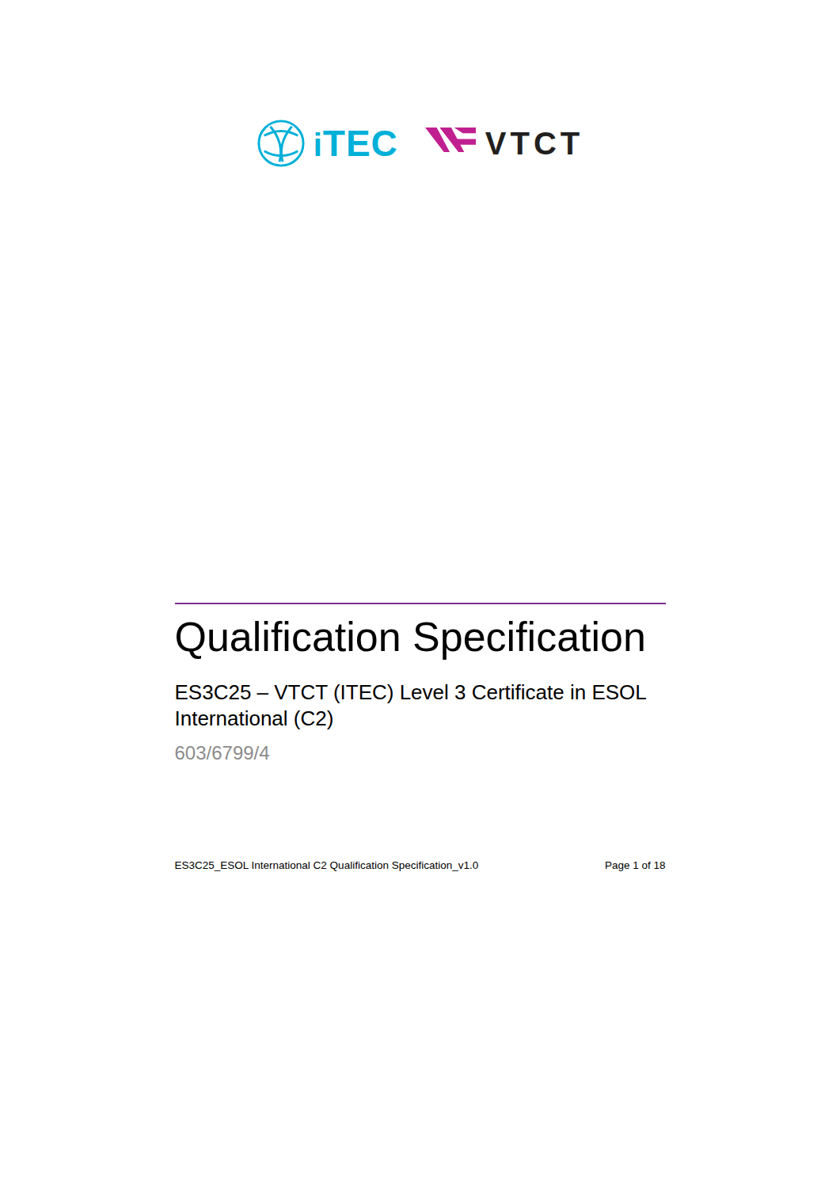i TEC
VTCT
Qualification Specification
ES3C25 – VTCT (ITEC) Level 3 Certificate in ESOL International (C2)
603/6799/4
ES3C25_ESOL International C2 Qualification Specification_v1.0
Page 1 of 18